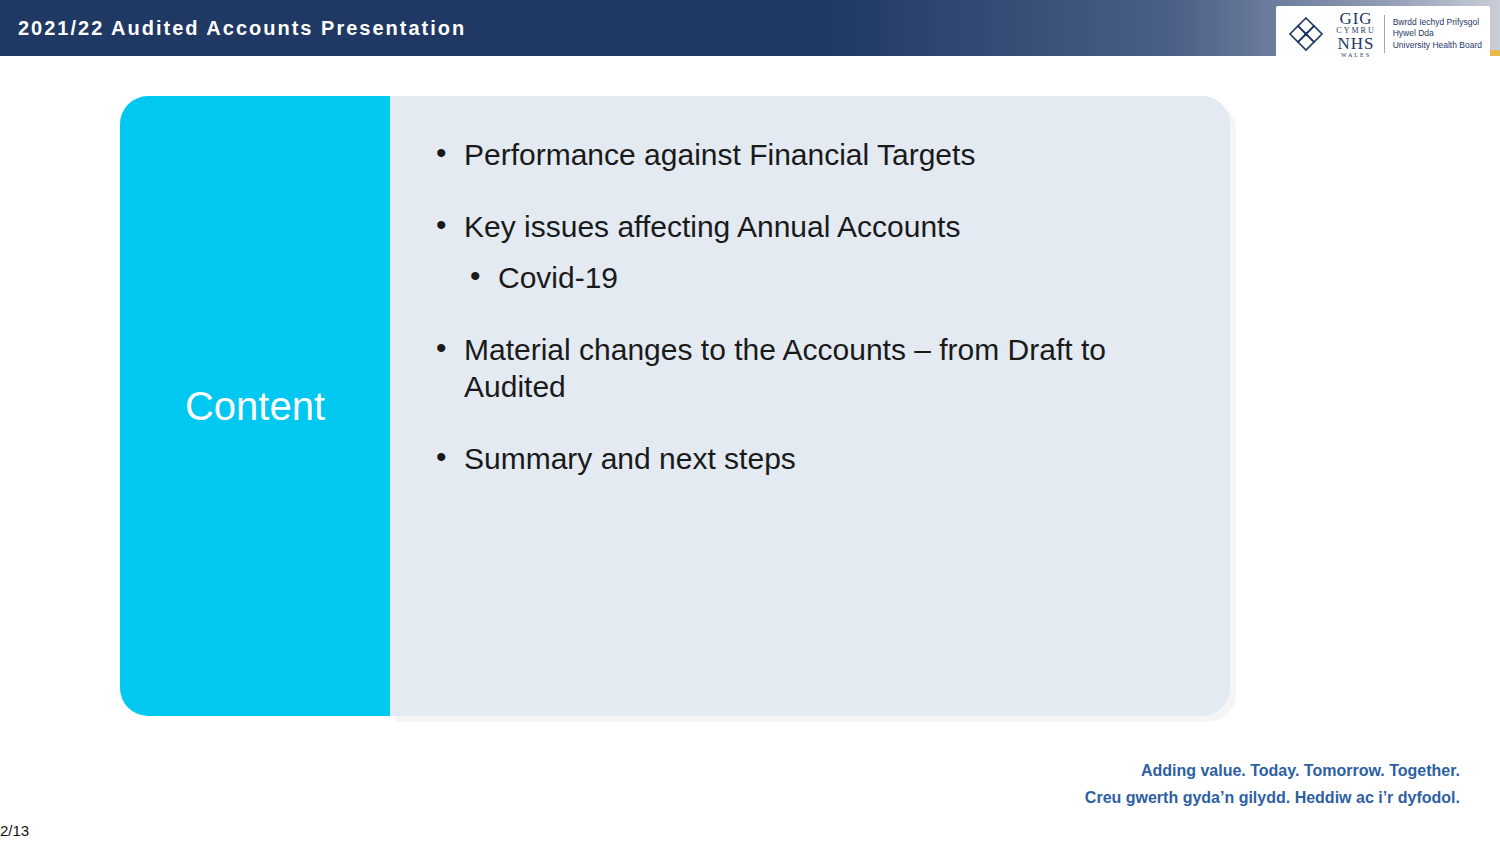2021/22 Audited Accounts Presentation
GIG
CYMRU
NHS
WALES
Bwrdd Iechyd Prifysgol
Hywel Dda
University Health Board
Content
Performance against Financial Targets
Key issues affecting Annual Accounts
Covid-19
Material changes to the Accounts – from Draft to Audited
Summary and next steps
Adding value. Today. Tomorrow. Together.
Creu gwerth gyda’n gilydd. Heddiw ac i’r dyfodol.
2/13